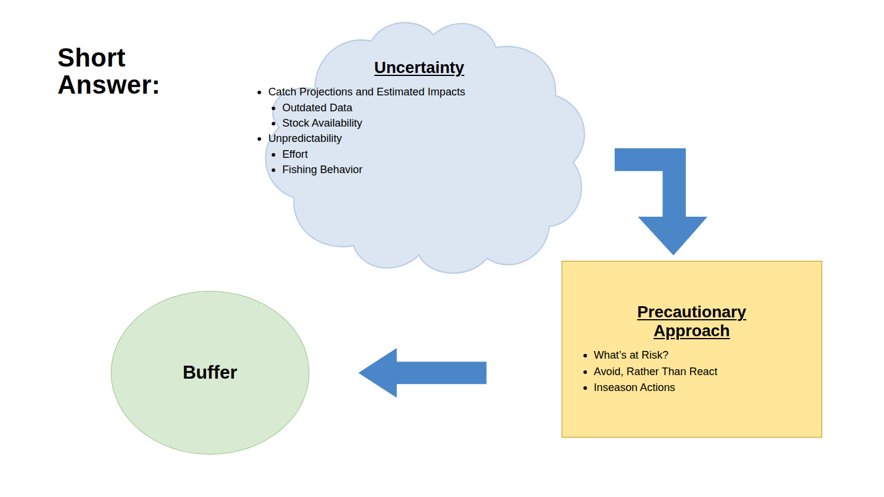Short
Answer:
Uncertainty
Catch Projections and Estimated Impacts
Outdated Data
Stock Availability
Unpredictability
Effort
Fishing Behavior
Precautionary
Approach
What’s at Risk?
Avoid, Rather Than React
Inseason Actions
Buffer